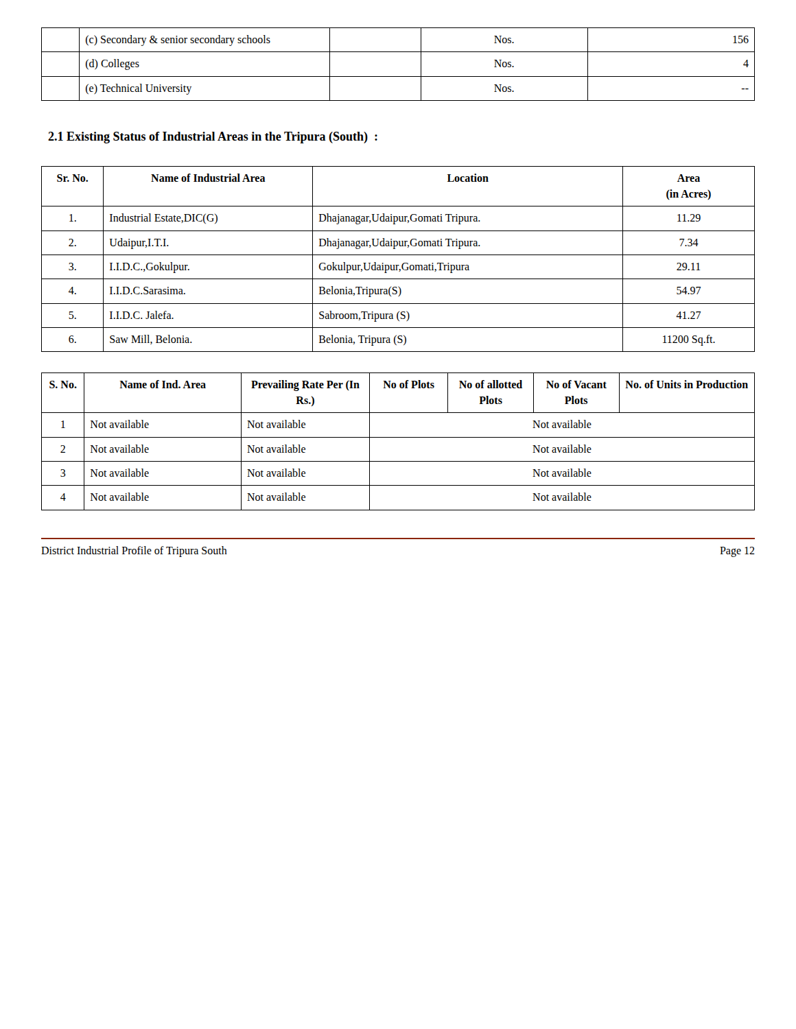| | (c) Secondary & senior secondary schools | | Nos. | 156 |
| | (d) Colleges | | Nos. | 4 |
| | (e) Technical University | | Nos. | -- |
2.1 Existing Status of Industrial Areas in the Tripura (South) :
| Sr. No. | Name of Industrial Area | Location | Area (in Acres) |
| --- | --- | --- | --- |
| 1. | Industrial Estate,DIC(G) | Dhajanagar,Udaipur,Gomati Tripura. | 11.29 |
| 2. | Udaipur,I.T.I. | Dhajanagar,Udaipur,Gomati Tripura. | 7.34 |
| 3. | I.I.D.C.,Gokulpur. | Gokulpur,Udaipur,Gomati,Tripura | 29.11 |
| 4. | I.I.D.C.Sarasima. | Belonia,Tripura(S) | 54.97 |
| 5. | I.I.D.C. Jalefa. | Sabroom,Tripura (S) | 41.27 |
| 6. | Saw Mill, Belonia. | Belonia, Tripura (S) | 11200 Sq.ft. |
| S. No. | Name of Ind. Area | Prevailing Rate Per (In Rs.) | No of Plots | No of allotted Plots | No of Vacant Plots | No. of Units in Production |
| --- | --- | --- | --- | --- | --- | --- |
| 1 | Not available | Not available | Not available |
| 2 | Not available | Not available | Not available |
| 3 | Not available | Not available | Not available |
| 4 | Not available | Not available | Not available |
District Industrial Profile of Tripura South Page 12